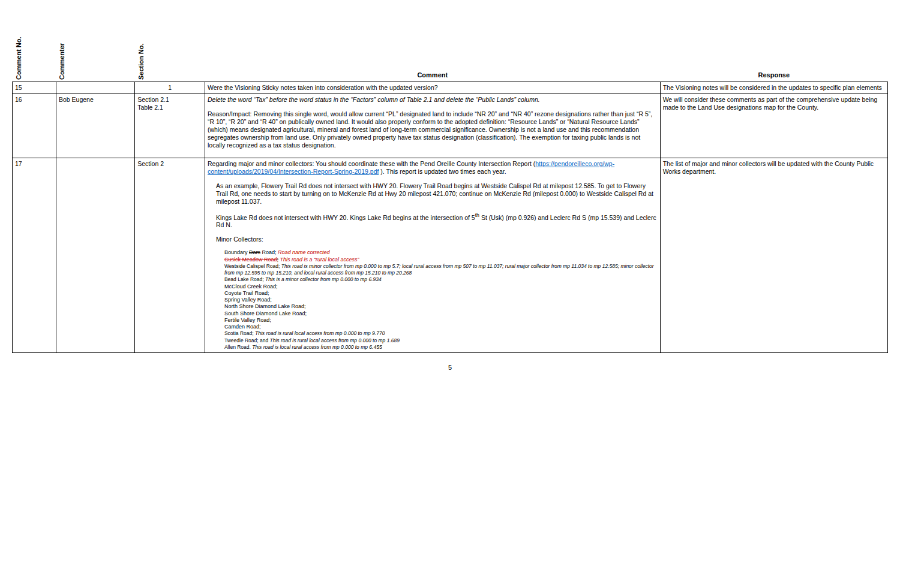| Comment No. | Commenter | Section No. | Comment | Response |
| --- | --- | --- | --- | --- |
| 15 | | 1 | Were the Visioning Sticky notes taken into consideration with the updated version? | The Visioning notes will be considered in the updates to specific plan elements |
| 16 | Bob Eugene | Section 2.1 Table 2.1 | Delete the word “Tax” before the word status in the “Factors” column of Table 2.1 and delete the “Public Lands” column. Reason/Impact: Removing this single word, would allow current “PL” designated land to include “NR 20” and “NR 40” rezone designations rather than just “R 5”, “R 10”, “R 20” and “R 40” on publically owned land. It would also properly conform to the adopted definition: “Resource Lands” or “Natural Resource Lands” (which) means designated agricultural, mineral and forest land of long-term commercial significance. Ownership is not a land use and this recommendation segregates ownership from land use. Only privately owned property have tax status designation (classification). The exemption for taxing public lands is not locally recognized as a tax status designation. | We will consider these comments as part of the comprehensive update being made to the Land Use designations map for the County. |
| 17 | | Section 2 | Regarding major and minor collectors: You should coordinate these with the Pend Oreille County Intersection Report ( https://pendoreilleco.org/wp-content/uploads/2019/04/Intersection-Report-Spring-2019.pdf ). This report is updated two times each year. As an example, Flowery Trail Rd does not intersect with HWY 20. Flowery Trail Road begins at Westside Calispel Rd at milepost 12.585. To get to Flowery Trail Rd, one needs to start by turning on to McKenzie Rd at Hwy 20 milepost 421.070; continue on McKenzie Rd (milepost 0.000) to Westside Calispel Rd at milepost 11.037. Kings Lake Rd does not intersect with HWY 20. Kings Lake Rd begins at the intersection of 5 th St (Usk) (mp 0.926) and Leclerc Rd S (mp 15.539) and Leclerc Rd N. Minor Collectors: Boundary Dam Road; Road name corrected Cusick Meadow Road ; This road is a “rural local access” Westside Calispel Road; This road is minor collector from mp 0.000 to mp 5.7; local rural access from mp 507 to mp 11.037; rural major collector from mp 11.034 to mp 12.585; minor collector from mp 12.595 to mp 15.210, and local rural access from mp 15.210 to mp 20.268 Bead Lake Road; This is a minor collector from mp 0.000 to mp 6.934 McCloud Creek Road; Coyote Trail Road; Spring Valley Road; North Shore Diamond Lake Road; South Shore Diamond Lake Road; Fertile Valley Road; Camden Road; Scotia Road; This road is rural local access from mp 0.000 to mp 9.770 Tweedie Road; and This road is rural local access from mp 0.000 to mp 1.689 Allen Road. This road is local rural access from mp 0.000 to mp 6.455 | The list of major and minor collectors will be updated with the County Public Works department. |
5